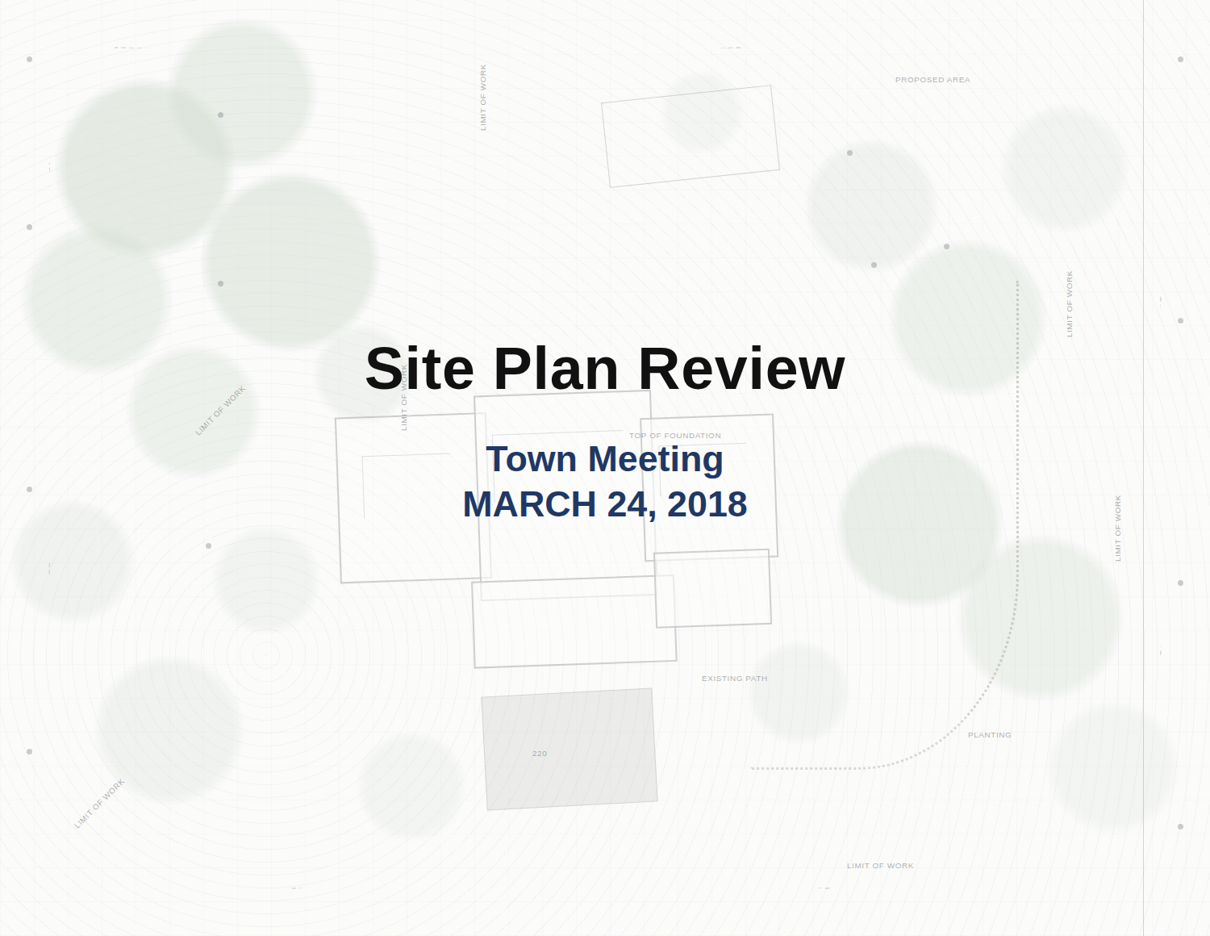Limit of Work Proposed Area Limit of Work Limit of Work Limit of Work Top of Foundation Limit of Work Limit of Work Limit of Work Existing Path 220 Planting
Site Plan Review
Town Meeting MARCH 24, 2018